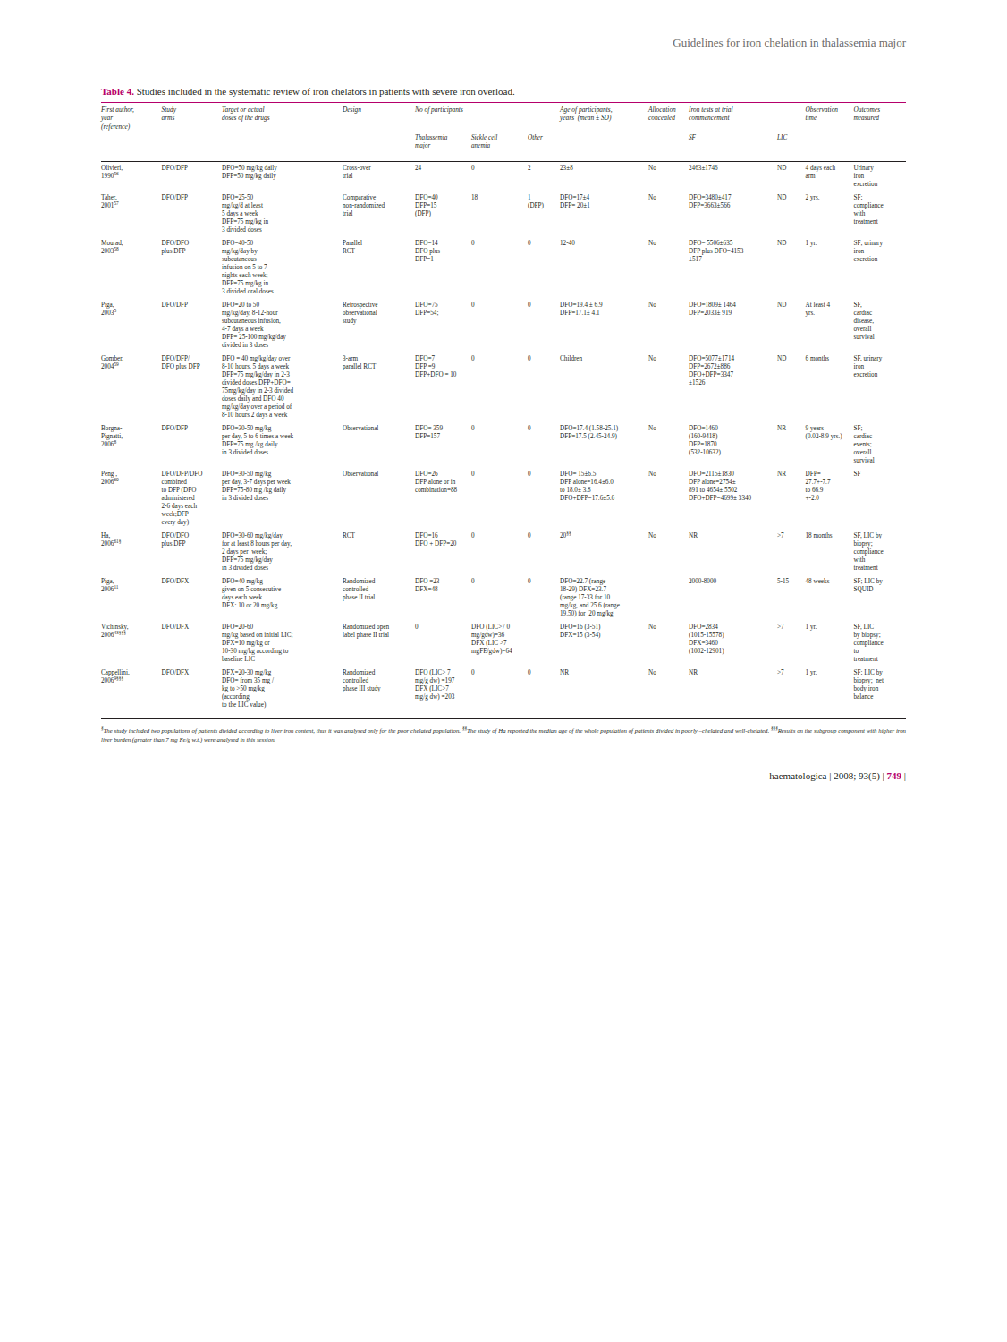Guidelines for iron chelation in thalassemia major
Table 4. Studies included in the systematic review of iron chelators in patients with severe iron overload.
| First author, year (reference) | Study arms | Target or actual doses of the drugs | Design | No of participants | Age of participants, years (mean ± SD) | Allocation concealed | Iron tests at trial commencement | Observation time | Outcomes measured |
| --- | --- | --- | --- | --- | --- | --- | --- | --- | --- |
| | | | | Thalassemia major | Sickle cell anemia | Other | | | SF | LIC | | |
| Olivieri, 1990 56 | DFO/DFP | DFO=50 mg/kg daily DFP=50 mg/kg daily | Cross-over trial | 24 | 0 | 2 | 23±8 | No | 2463±1746 | ND | 4 days each arm | Urinary iron excretion |
| Taher, 2001 57 | DFO/DFP | DFO=25-50 mg/kg/d at least 5 days a week DFP=75 mg/kg in 3 divided doses | Comparative non-randomized trial | DFO=40 DFP=15 (DFP) | 18 | 1 (DFP) | DFO=17±4 DFP= 20±1 | No | DFO=3480±417 DFP=3663±566 | ND | 2 yrs. | SF; compliance with treatment |
| Mourad, 2003 58 | DFO/DFO plus DFP | DFO=40-50 mg/kg/day by subcutaneous infusion on 5 to 7 nights each week; DFP=75 mg/kg in 3 divided oral doses | Parallel RCT | DFO=14 DFO plus DFP=1 | 0 | 0 | 12-40 | No | DFO= 5506±635 DFP plus DFO=4153 ±517 | ND | 1 yr. | SF; urinary iron excretion |
| Piga, 2003 5 | DFO/DFP | DFO=20 to 50 mg/kg/day, 8-12-hour subcutaneous infusion, 4-7 days a week DFP= 25-100 mg/kg/day divided in 3 doses | Retrospective observational study | DFO=75 DFP=54; | 0 | 0 | DFO=19.4 ± 6.9 DFP=17.1± 4.1 | No | DFO=1809± 1464 DFP=2033± 919 | ND | At least 4 yrs. | SF, cardiac disease, overall survival |
| Gomber, 2004 59 | DFO/DFP/ DFO plus DFP | DFO = 40 mg/kg/day over 8-10 hours, 5 days a week DFP=75 mg/kg/day in 2-3 divided doses DFP+DFO= 75mg/kg/day in 2-3 divided doses daily and DFO 40 mg/kg/day over a period of 8-10 hours 2 days a week | 3-arm parallel RCT | DFO=7 DFP =9 DFP+DFO = 10 | 0 | 0 | Children | No | DFO=5077±1714 DFP=2672±886 DFO+DFP=3347 ±1526 | ND | 6 months | SF, urinary iron excretion |
| Borgna- Pignatti, 2006 8 | DFO/DFP | DFO=30-50 mg/kg per day, 5 to 6 times a week DFP=75 mg /kg daily in 3 divided doses | Observational | DFO= 359 DFP=157 | 0 | 0 | DFO=17.4 (1.58-25.1) DFP=17.5 (2.45-24.9) | No | DFO=1460 (160-9418) DFP=1870 (532-10632) | NR | 9 years (0.02-8.9 yrs.) | SF; cardiac events; overall survival |
| Peng , 2006 60 | DFO/DFP/DFO combined to DFP (DFO administered 2-6 days each week;DFP every day) | DFO=30-50 mg/kg per day, 3-7 days per week DFP=75-80 mg /kg daily in 3 divided doses | Observational | DFO=26 DFP alone or in combination=88 | 0 | 0 | DFO= 15±6.5 DFP alone=16.4±6.0 to 18.0± 3.8 DFO+DFP=17.6±5.6 | No | DFO=2115±1830 DFP alone=2754± 891 to 4654± 5502 DFO+DFP=4699± 3340 | NR | DFP= 27.7+-7.7 to 66.9 +-2.0 | SF |
| Ha, 2006 61§ | DFO/DFO plus DFP | DFO=30-60 mg/kg/day for at least 8 hours per day, 2 days per week; DFP=75 mg/kg/day in 3 divided doses | RCT | DFO=16 DFO + DFP=20 | 0 | 0 | 20 §§ | No | NR | >7 | 18 months | SF, LIC by biopsy; compliance with treatment |
| Piga, 2006 11 | DFO/DFX | DFO=40 mg/kg given on 5 consecutive days each week DFX: 10 or 20 mg/kg | Randomized controlled phase II trial | DFO =23 DFX=48 | 0 | 0 | DFO=22.7 (range 18-29) DFX=23.7 (range 17-33 for 10 mg/kg, and 25.6 (range 19.50) for 20 mg/kg | | 2000-8000 | 5-15 | 48 weeks | SF; LIC by SQUID |
| Vichinsky, 2006 43§§§ | DFO/DFX | DFO=20-60 mg/kg based on initial LIC; DFX=10 mg/kg or 10-30 mg/kg according to baseline LIC | Randomized open label phase II trial | 0 | DFO (LIC>7 0 mg/gdw)=36 DFX (LIC >7 mgFE/gdw)=64 | | DFO=16 (3-51) DFX=15 (3-54) | No | DFO=2834 (1015-15578) DFX=3460 (1082-12901) | >7 | 1 yr. | SF, LIC by biopsy; compliance to treatment |
| Cappellini, 2006 9§§§ | DFO/DFX | DFX=20-30 mg/kg DFO= from 35 mg / kg to >50 mg/kg (according to the LIC value) | Randomized controlled phase III study | DFO (LIC> 7 mg/g dw) =197 DFX (LIC>7 mg/g dw) =203 | 0 | 0 | NR | No | NR | >7 | 1 yr. | SF; LIC by biopsy; net body iron balance |
§The study included two populations of patients divided according to liver iron content, thus it was analysed only for the poor chelated population. §§The study of Ha reported the median age of the whole population of patients divided in poorly –chelated and well-chelated. §§§Results on the subgroup component with higher iron liver burden (greater than 7 mg Fe/g w.t.) were analysed in this session.
haematologica | 2008; 93(5) | 749 |